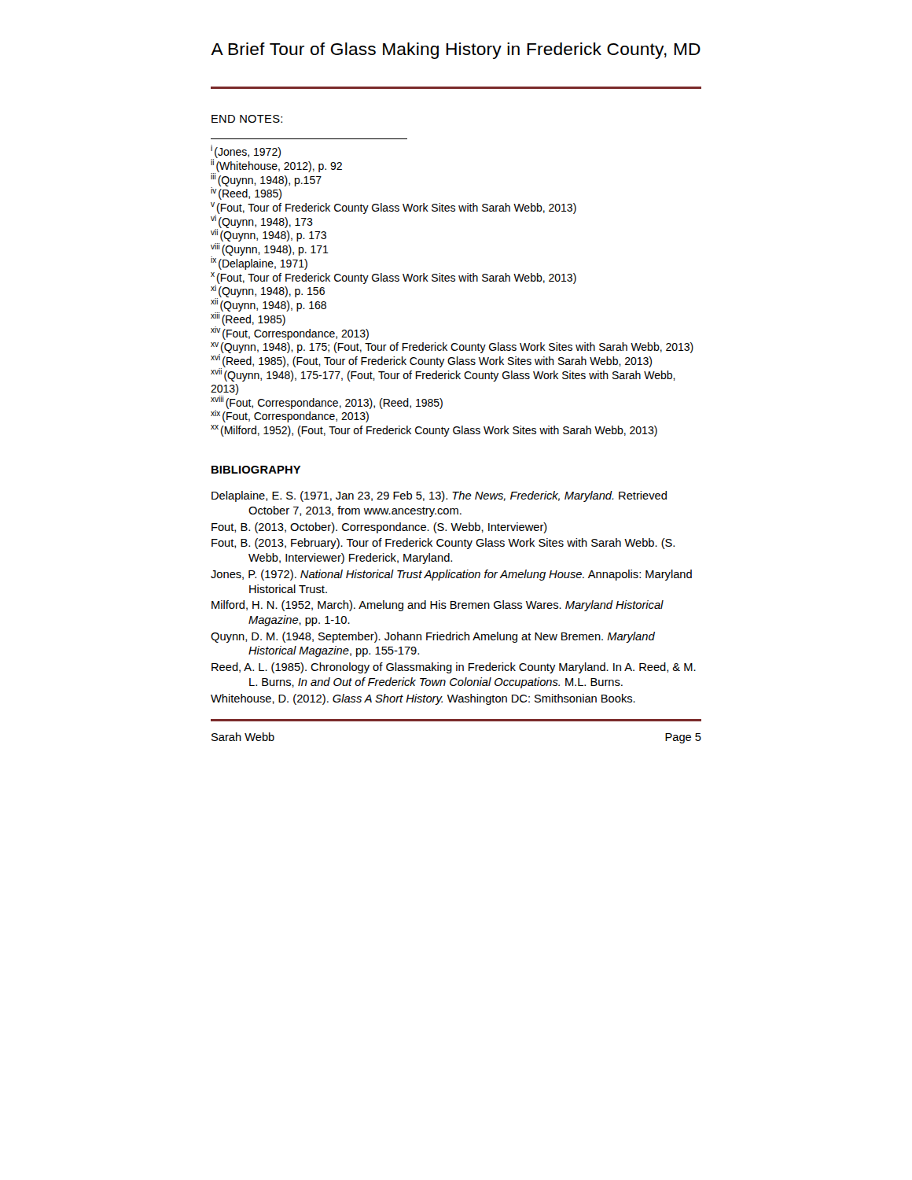A Brief Tour of Glass Making History in Frederick County, MD
END NOTES:
i(Jones, 1972)
ii(Whitehouse, 2012), p. 92
iii(Quynn, 1948), p.157
iv(Reed, 1985)
v(Fout, Tour of Frederick County Glass Work Sites with Sarah Webb, 2013)
vi(Quynn, 1948), 173
vii(Quynn, 1948), p. 173
viii(Quynn, 1948), p. 171
ix(Delaplaine, 1971)
x(Fout, Tour of Frederick County Glass Work Sites with Sarah Webb, 2013)
xi(Quynn, 1948), p. 156
xii(Quynn, 1948), p. 168
xiii(Reed, 1985)
xiv(Fout, Correspondance, 2013)
xv(Quynn, 1948), p. 175; (Fout, Tour of Frederick County Glass Work Sites with Sarah Webb, 2013)
xvi(Reed, 1985), (Fout, Tour of Frederick County Glass Work Sites with Sarah Webb, 2013)
xvii(Quynn, 1948), 175-177, (Fout, Tour of Frederick County Glass Work Sites with Sarah Webb, 2013)
xviii(Fout, Correspondance, 2013), (Reed, 1985)
xix(Fout, Correspondance, 2013)
xx(Milford, 1952), (Fout, Tour of Frederick County Glass Work Sites with Sarah Webb, 2013)
BIBLIOGRAPHY
Delaplaine, E. S. (1971, Jan 23, 29 Feb 5, 13). The News, Frederick, Maryland. Retrieved October 7, 2013, from www.ancestry.com.
Fout, B. (2013, October). Correspondance. (S. Webb, Interviewer)
Fout, B. (2013, February). Tour of Frederick County Glass Work Sites with Sarah Webb. (S. Webb, Interviewer) Frederick, Maryland.
Jones, P. (1972). National Historical Trust Application for Amelung House. Annapolis: Maryland Historical Trust.
Milford, H. N. (1952, March). Amelung and His Bremen Glass Wares. Maryland Historical Magazine, pp. 1-10.
Quynn, D. M. (1948, September). Johann Friedrich Amelung at New Bremen. Maryland Historical Magazine, pp. 155-179.
Reed, A. L. (1985). Chronology of Glassmaking in Frederick County Maryland. In A. Reed, & M. L. Burns, In and Out of Frederick Town Colonial Occupations. M.L. Burns.
Whitehouse, D. (2012). Glass A Short History. Washington DC: Smithsonian Books.
Sarah Webb
Page 5